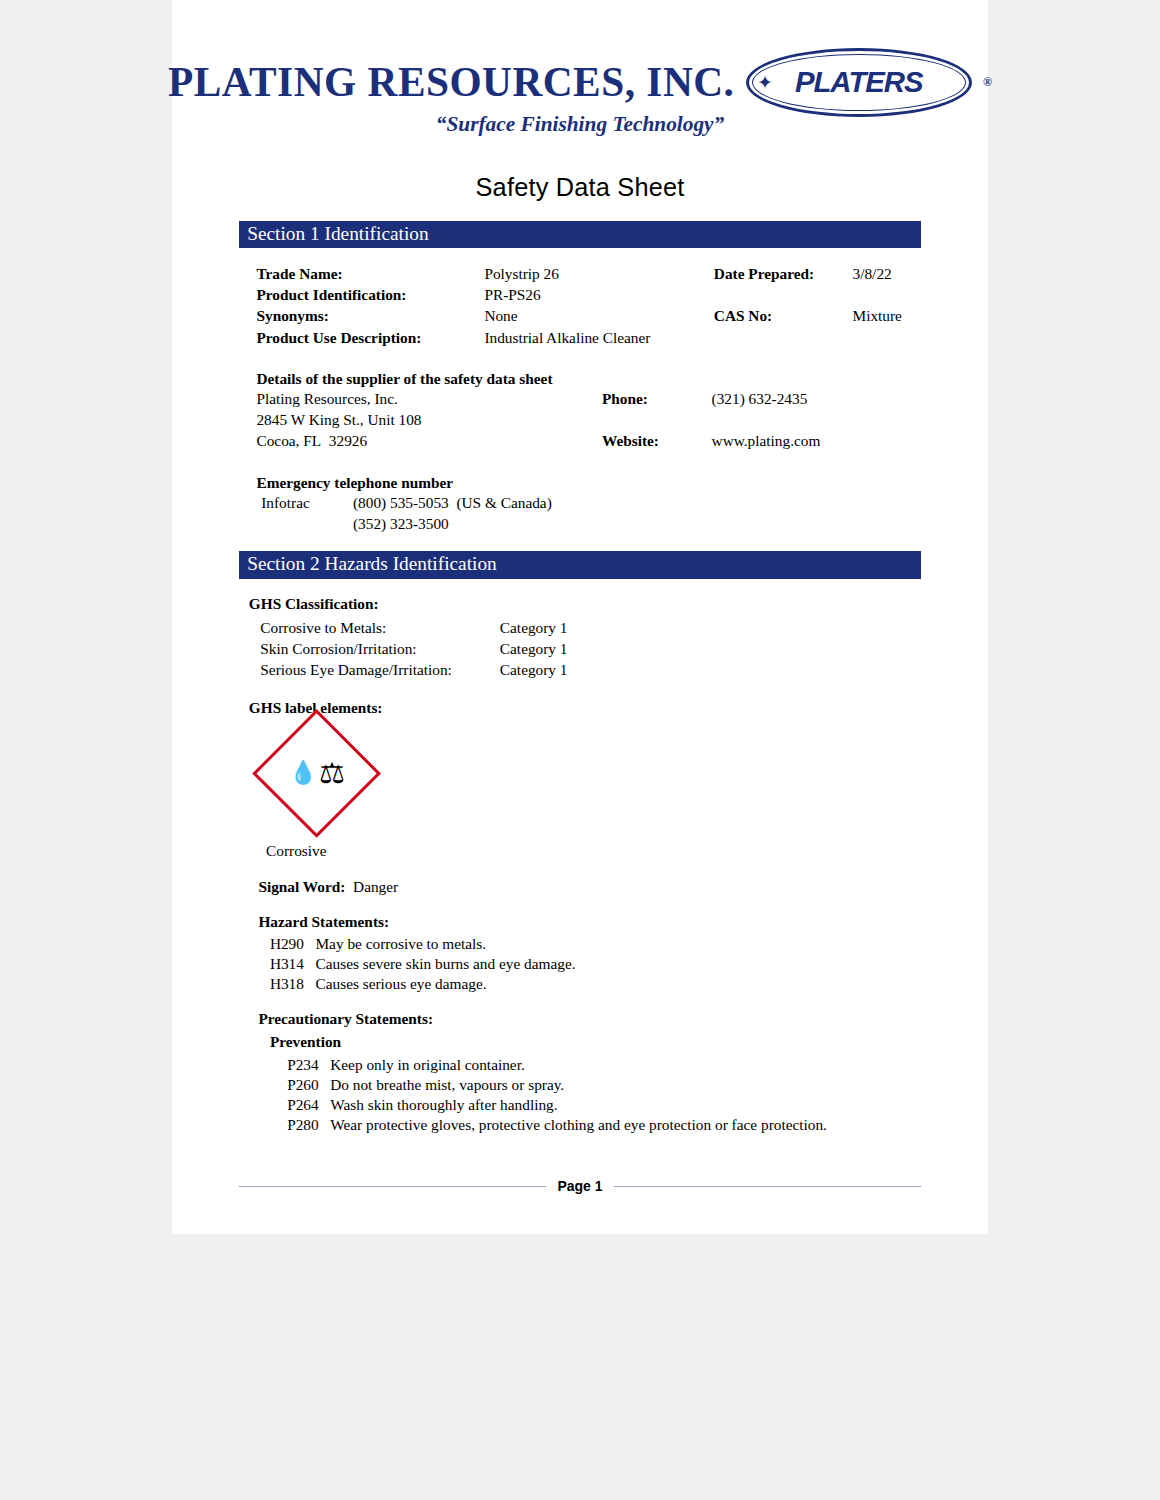PLATING RESOURCES, INC.
✦
PLATERS
®
“Surface Finishing Technology”
Safety Data Sheet
Section 1 Identification
| Trade Name: | Polystrip 26 | Date Prepared: | 3/8/22 |
| Product Identification: | PR-PS26 | | |
| Synonyms: | None | CAS No: | Mixture |
| Product Use Description: | Industrial Alkaline Cleaner | | |
Details of the supplier of the safety data sheet
| Plating Resources, Inc. | Phone: | (321) 632-2435 |
| 2845 W King St., Unit 108 | | |
| Cocoa, FL 32926 | Website: | www.plating.com |
Emergency telephone number
| Infotrac | (800) 535-5053 (US & Canada) |
| | (352) 323-3500 |
Section 2 Hazards Identification
GHS Classification:
| Corrosive to Metals: | Category 1 |
| Skin Corrosion/Irritation: | Category 1 |
| Serious Eye Damage/Irritation: | Category 1 |
GHS label elements:
💧⚖
Corrosive
Signal Word: Danger
Hazard Statements:
| H290 | May be corrosive to metals. |
| H314 | Causes severe skin burns and eye damage. |
| H318 | Causes serious eye damage. |
Precautionary Statements:
Prevention
| P234 | Keep only in original container. |
| P260 | Do not breathe mist, vapours or spray. |
| P264 | Wash skin thoroughly after handling. |
| P280 | Wear protective gloves, protective clothing and eye protection or face protection. |
Page 1